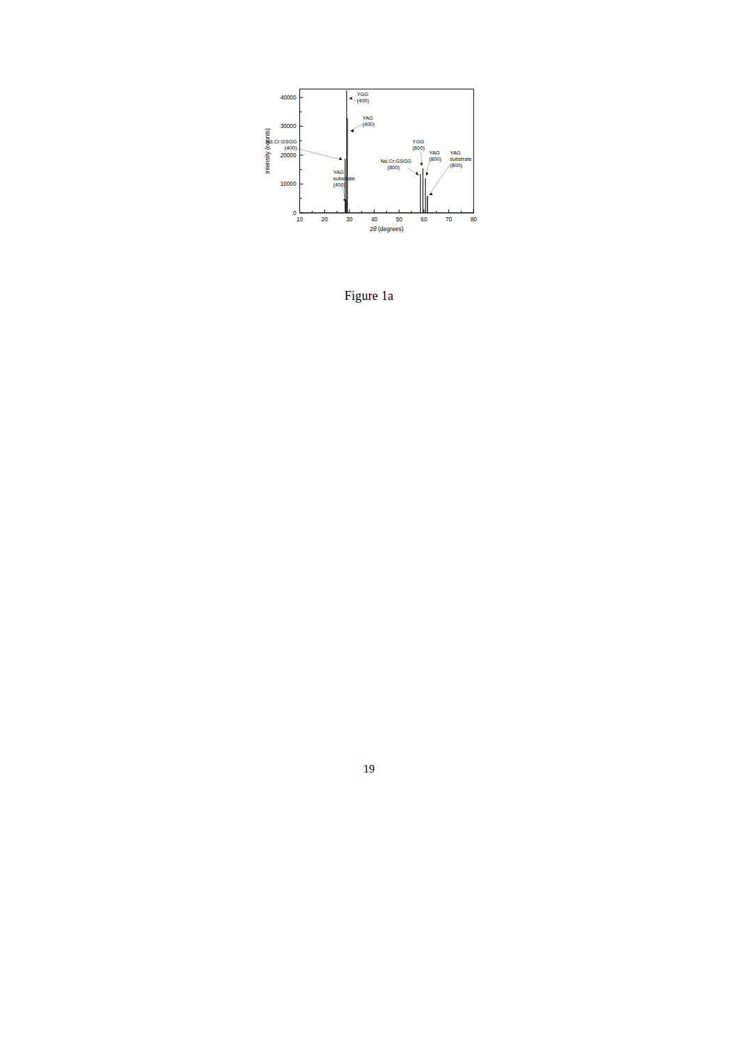X-ray diffraction pattern showing intensity in counts versus two theta in degrees Sharp diffraction peaks near 29 degrees labelled YGG (400), YAG (400), Nd,Cr:GSGG (400) and YAG substrate (400); and near 58 to 62 degrees labelled YGG (800), YAG (800), Nd,Cr:GSGG (800) and YAG substrate (800). 0 10000 20000 30000 40000 10 20 30 40 50 60 70 80 2θ (degrees) Intensity (counts) YGG (400) YAG (400) Nd,Cr:GSGG (400) YAG substrate (400) YGG (800) Nd,Cr:GSGG (800) YAG (800) YAG substrate (800)
Figure 1a
19
Axis labels: Intensity (counts) from 0 to 40000; 2θ (degrees) from 10 to 80. Peak labels: YGG (400), YAG (400), Nd,Cr:GSGG (400), YAG substrate (400), YGG (800), YAG (800), Nd,Cr:GSGG (800), YAG substrate (800).